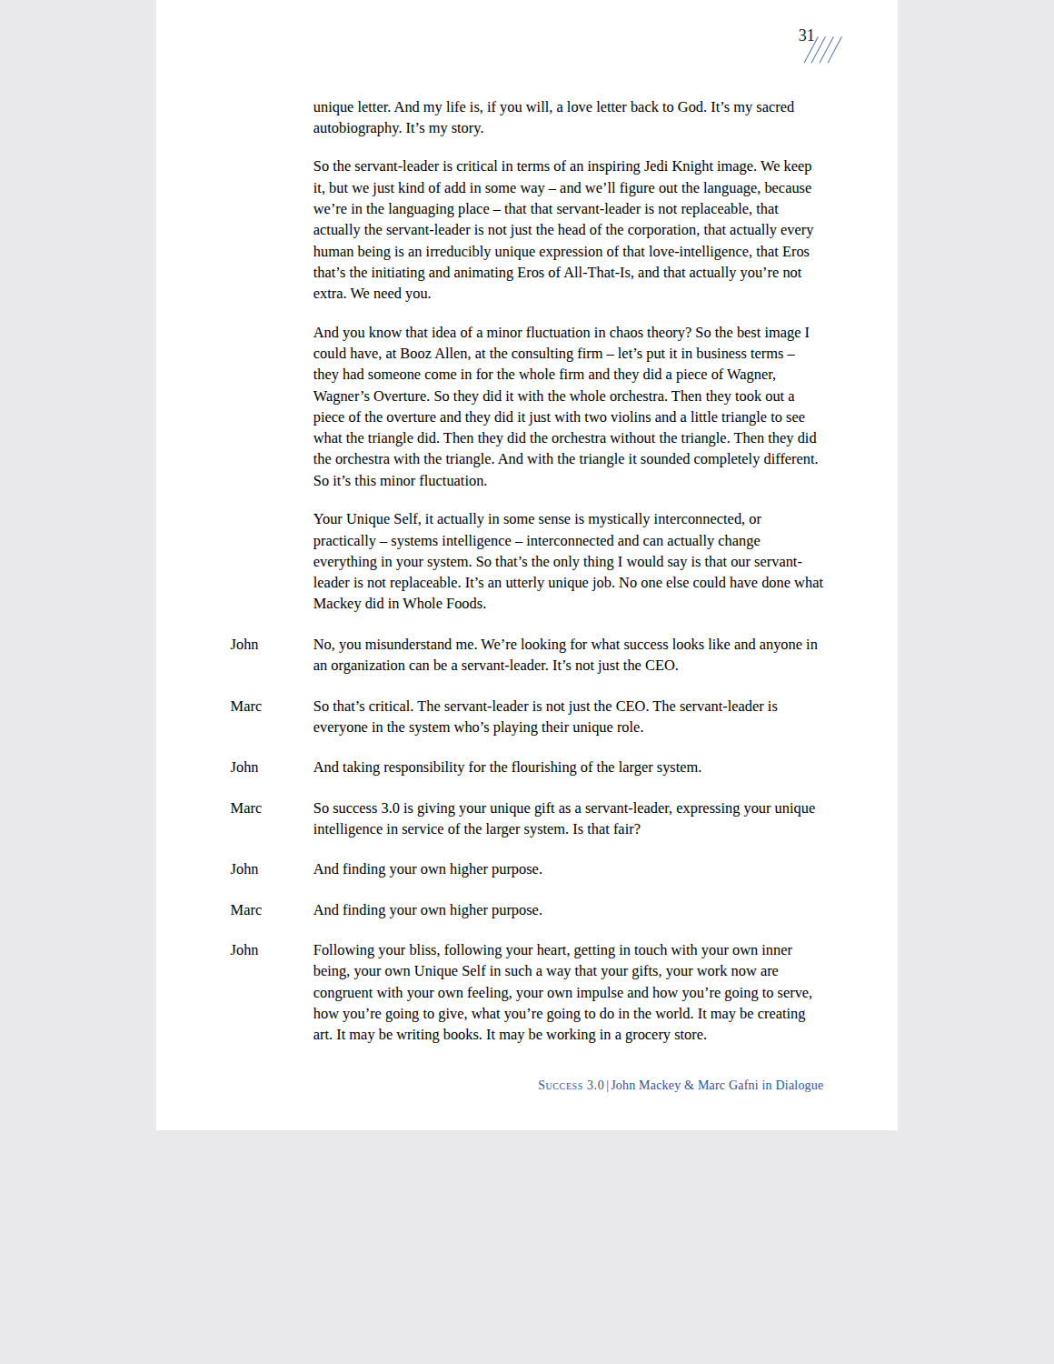31
unique letter. And my life is, if you will, a love letter back to God. It’s my sacred autobiography. It’s my story.
So the servant-leader is critical in terms of an inspiring Jedi Knight image. We keep it, but we just kind of add in some way – and we’ll figure out the language, because we’re in the languaging place – that that servant-leader is not replaceable, that actually the servant-leader is not just the head of the corporation, that actually every human being is an irreducibly unique expression of that love-intelligence, that Eros that’s the initiating and animating Eros of All-That-Is, and that actually you’re not extra. We need you.
And you know that idea of a minor fluctuation in chaos theory? So the best image I could have, at Booz Allen, at the consulting firm – let’s put it in business terms – they had someone come in for the whole firm and they did a piece of Wagner, Wagner’s Overture. So they did it with the whole orchestra. Then they took out a piece of the overture and they did it just with two violins and a little triangle to see what the triangle did. Then they did the orchestra without the triangle. Then they did the orchestra with the triangle. And with the triangle it sounded completely different. So it’s this minor fluctuation.
Your Unique Self, it actually in some sense is mystically interconnected, or practically – systems intelligence – interconnected and can actually change everything in your system. So that’s the only thing I would say is that our servant-leader is not replaceable. It’s an utterly unique job. No one else could have done what Mackey did in Whole Foods.
John
No, you misunderstand me. We’re looking for what success looks like and anyone in an organization can be a servant-leader. It’s not just the CEO.
Marc
So that’s critical. The servant-leader is not just the CEO. The servant-leader is everyone in the system who’s playing their unique role.
John
And taking responsibility for the flourishing of the larger system.
Marc
So success 3.0 is giving your unique gift as a servant-leader, expressing your unique intelligence in service of the larger system. Is that fair?
John
And finding your own higher purpose.
Marc
And finding your own higher purpose.
John
Following your bliss, following your heart, getting in touch with your own inner being, your own Unique Self in such a way that your gifts, your work now are congruent with your own feeling, your own impulse and how you’re going to serve, how you’re going to give, what you’re going to do in the world. It may be creating art. It may be writing books. It may be working in a grocery store.
Success 3.0|John Mackey & Marc Gafni in Dialogue